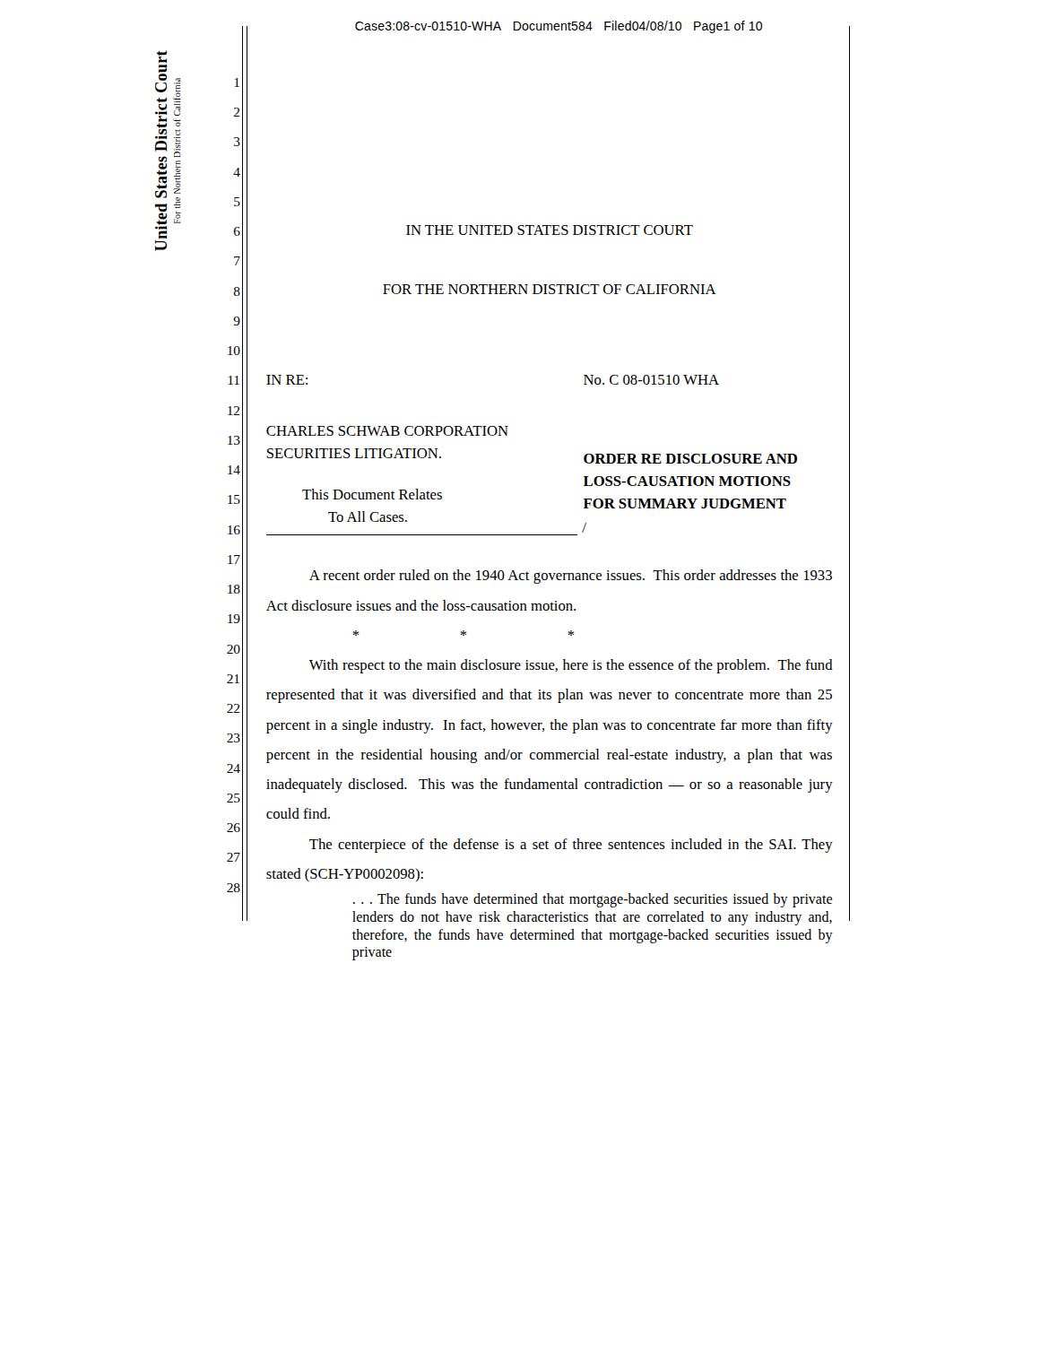Case3:08-cv-01510-WHA Document584 Filed04/08/10 Page1 of 10
1
2
3
4
5
6
7
8
9
10
11
12
13
14
15
16
17
18
19
20
21
22
23
24
25
26
27
28
United States District Court
For the Northern District of California
IN THE UNITED STATES DISTRICT COURT
FOR THE NORTHERN DISTRICT OF CALIFORNIA
| IN RE: CHARLES SCHWAB CORPORATION SECURITIES LITIGATION. This Document Relates To All Cases. / | No. C 08-01510 WHA ORDER RE DISCLOSURE AND LOSS-CAUSATION MOTIONS FOR SUMMARY JUDGMENT |
A recent order ruled on the 1940 Act governance issues. This order addresses the 1933 Act disclosure issues and the loss-causation motion.
***
With respect to the main disclosure issue, here is the essence of the problem. The fund represented that it was diversified and that its plan was never to concentrate more than 25 percent in a single industry. In fact, however, the plan was to concentrate far more than fifty percent in the residential housing and/or commercial real-estate industry, a plan that was inadequately disclosed. This was the fundamental contradiction — or so a reasonable jury could find.
The centerpiece of the defense is a set of three sentences included in the SAI. They stated (SCH-YP0002098):
. . . The funds have determined that mortgage-backed securities issued by private lenders do not have risk characteristics that are correlated to any industry and, therefore, the funds have determined that mortgage-backed securities issued by private